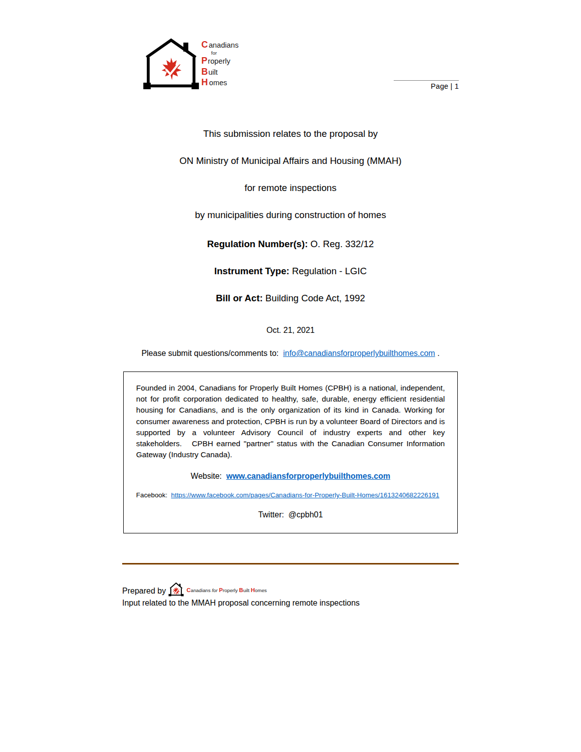C anadians for P roperly B uilt H omes
Page | 1
This submission relates to the proposal by
ON Ministry of Municipal Affairs and Housing (MMAH)
for remote inspections
by municipalities during construction of homes
Regulation Number(s): O. Reg. 332/12
Instrument Type: Regulation - LGIC
Bill or Act: Building Code Act, 1992
Oct. 21, 2021
Please submit questions/comments to: info@canadiansforproperlybuilthomes.com .
Founded in 2004, Canadians for Properly Built Homes (CPBH) is a national, independent, not for profit corporation dedicated to healthy, safe, durable, energy efficient residential housing for Canadians, and is the only organization of its kind in Canada. Working for consumer awareness and protection, CPBH is run by a volunteer Board of Directors and is supported by a volunteer Advisory Council of industry experts and other key stakeholders. CPBH earned "partner" status with the Canadian Consumer Information Gateway (Industry Canada).
Website: www.canadiansforproperlybuilthomes.com
Facebook: https://www.facebook.com/pages/Canadians-for-Properly-Built-Homes/1613240682226191
Twitter: @cpbh01
Prepared by Canadians for Properly Built Homes
Input related to the MMAH proposal concerning remote inspections